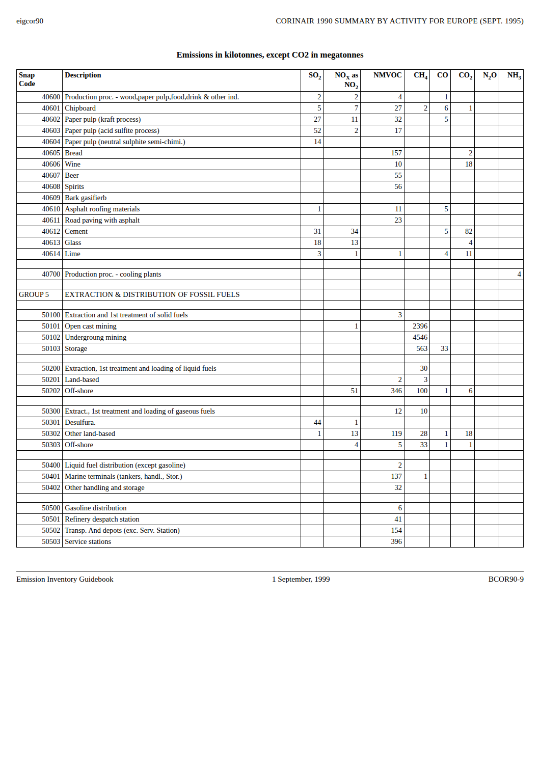eigcor90 CORINAIR 1990 SUMMARY BY ACTIVITY FOR EUROPE (SEPT. 1995)
Emissions in kilotonnes, except CO2 in megatonnes
| Snap Code | Description | SO 2 | NO X as NO 2 | NMVOC | CH 4 | CO | CO 2 | N 2 O | NH 3 |
| --- | --- | --- | --- | --- | --- | --- | --- | --- | --- |
| 40600 | Production proc. - wood,paper pulp,food,drink & other ind. | 2 | 2 | 4 | | 1 | | | |
| 40601 | Chipboard | 5 | 7 | 27 | 2 | 6 | 1 | | |
| 40602 | Paper pulp (kraft process) | 27 | 11 | 32 | | 5 | | | |
| 40603 | Paper pulp (acid sulfite process) | 52 | 2 | 17 | | | | | |
| 40604 | Paper pulp (neutral sulphite semi-chimi.) | 14 | | | | | | | |
| 40605 | Bread | | | 157 | | | 2 | | |
| 40606 | Wine | | | 10 | | | 18 | | |
| 40607 | Beer | | | 55 | | | | | |
| 40608 | Spirits | | | 56 | | | | | |
| 40609 | Bark gasifierb | | | | | | | | |
| 40610 | Asphalt roofing materials | 1 | | 11 | | 5 | | | |
| 40611 | Road paving with asphalt | | | 23 | | | | | |
| 40612 | Cement | 31 | 34 | | | 5 | 82 | | |
| 40613 | Glass | 18 | 13 | | | | 4 | | |
| 40614 | Lime | 3 | 1 | 1 | | 4 | 11 | | |
| 40700 | Production proc. - cooling plants | | | | | | | | 4 |
| GROUP 5 | EXTRACTION & DISTRIBUTION OF FOSSIL FUELS | | | | | | | | |
| 50100 | Extraction and 1st treatment of solid fuels | | | 3 | | | | | |
| 50101 | Open cast mining | | 1 | | 2396 | | | | |
| 50102 | Undergroung mining | | | | 4546 | | | | |
| 50103 | Storage | | | | 563 | 33 | | | |
| 50200 | Extraction, 1st treatment and loading of liquid fuels | | | | 30 | | | | |
| 50201 | Land-based | | | 2 | 3 | | | | |
| 50202 | Off-shore | | 51 | 346 | 100 | 1 | 6 | | |
| 50300 | Extract., 1st treatment and loading of gaseous fuels | | | 12 | 10 | | | | |
| 50301 | Desulfura. | 44 | 1 | | | | | | |
| 50302 | Other land-based | 1 | 13 | 119 | 28 | 1 | 18 | | |
| 50303 | Off-shore | | 4 | 5 | 33 | 1 | 1 | | |
| 50400 | Liquid fuel distribution (except gasoline) | | | 2 | | | | | |
| 50401 | Marine terminals (tankers, handl., Stor.) | | | 137 | 1 | | | | |
| 50402 | Other handling and storage | | | 32 | | | | | |
| 50500 | Gasoline distribution | | | 6 | | | | | |
| 50501 | Refinery despatch station | | | 41 | | | | | |
| 50502 | Transp. And depots (exc. Serv. Station) | | | 154 | | | | | |
| 50503 | Service stations | | | 396 | | | | | |
Emission Inventory Guidebook 1 September, 1999 BCOR90-9